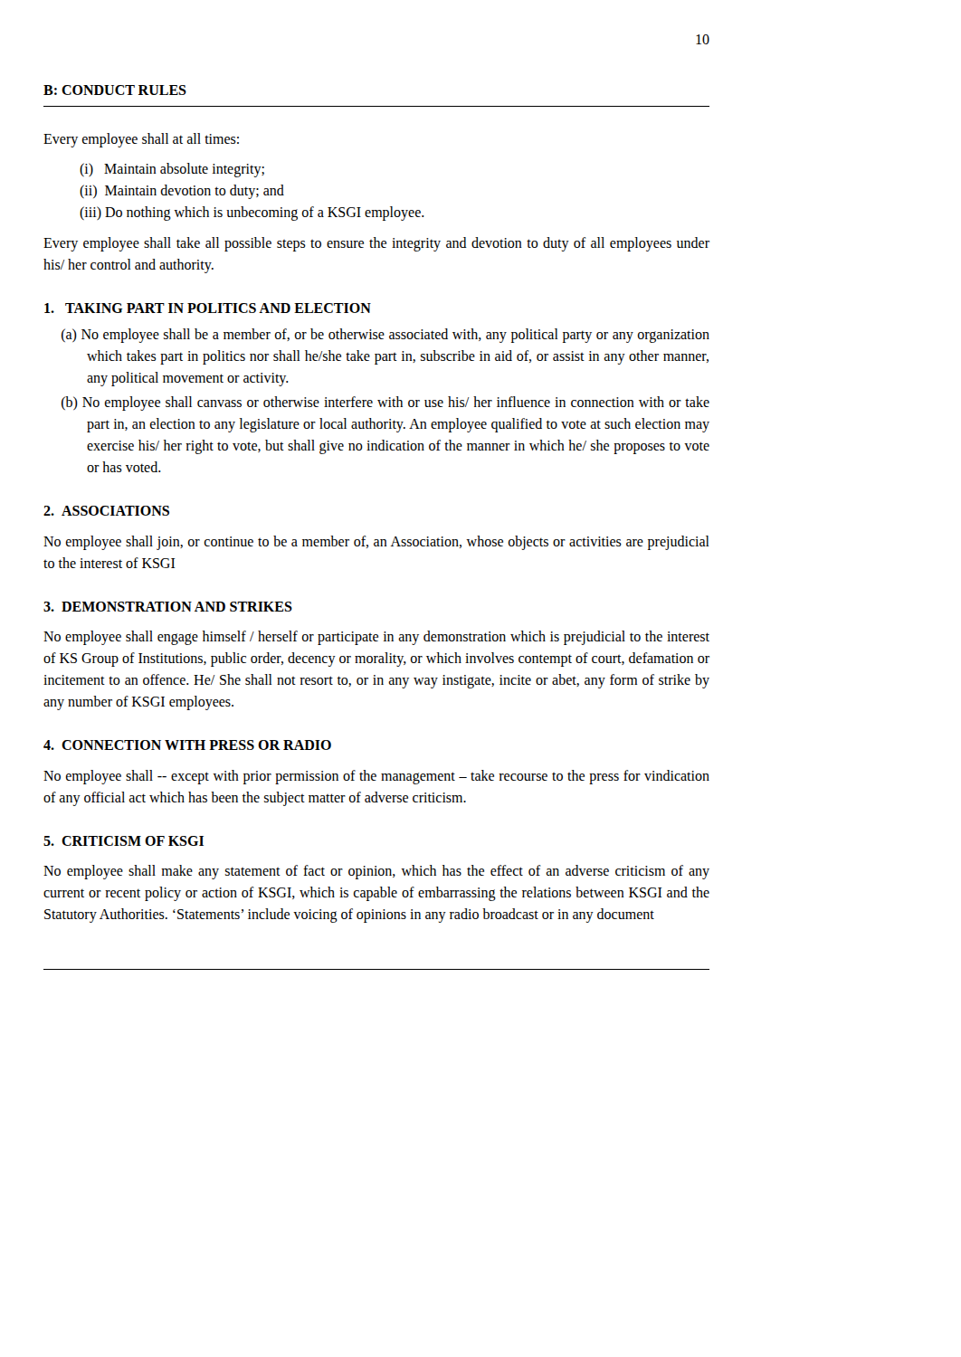10
B: CONDUCT RULES
Every employee shall at all times:
(i) Maintain absolute integrity;
(ii) Maintain devotion to duty; and
(iii) Do nothing which is unbecoming of a KSGI employee.
Every employee shall take all possible steps to ensure the integrity and devotion to duty of all employees under his/ her control and authority.
1. TAKING PART IN POLITICS AND ELECTION
(a) No employee shall be a member of, or be otherwise associated with, any political party or any organization which takes part in politics nor shall he/she take part in, subscribe in aid of, or assist in any other manner, any political movement or activity.
(b) No employee shall canvass or otherwise interfere with or use his/ her influence in connection with or take part in, an election to any legislature or local authority. An employee qualified to vote at such election may exercise his/ her right to vote, but shall give no indication of the manner in which he/ she proposes to vote or has voted.
2. ASSOCIATIONS
No employee shall join, or continue to be a member of, an Association, whose objects or activities are prejudicial to the interest of KSGI
3. DEMONSTRATION AND STRIKES
No employee shall engage himself / herself or participate in any demonstration which is prejudicial to the interest of KS Group of Institutions, public order, decency or morality, or which involves contempt of court, defamation or incitement to an offence. He/ She shall not resort to, or in any way instigate, incite or abet, any form of strike by any number of KSGI employees.
4. CONNECTION WITH PRESS OR RADIO
No employee shall -- except with prior permission of the management – take recourse to the press for vindication of any official act which has been the subject matter of adverse criticism.
5. CRITICISM OF KSGI
No employee shall make any statement of fact or opinion, which has the effect of an adverse criticism of any current or recent policy or action of KSGI, which is capable of embarrassing the relations between KSGI and the Statutory Authorities. ‘Statements’ include voicing of opinions in any radio broadcast or in any document